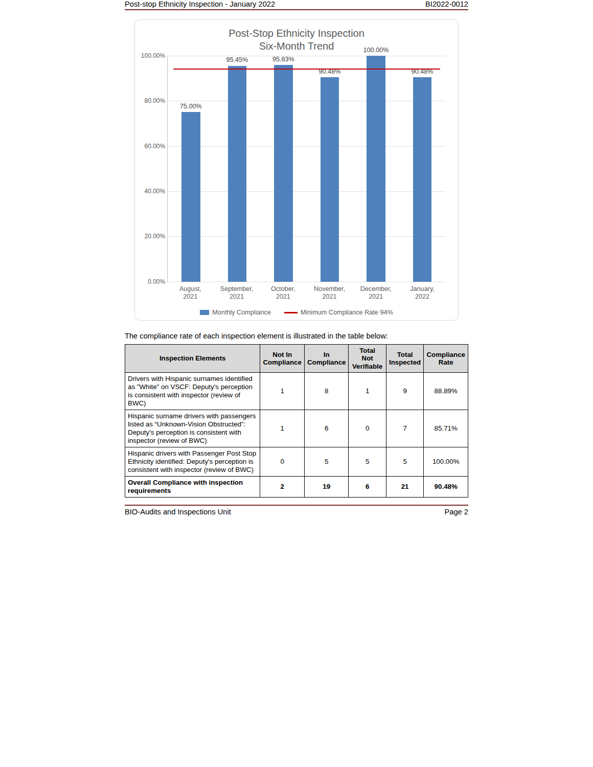Post-stop Ethnicity Inspection - January 2022
BI2022-0012
Post-Stop Ethnicity Inspection
Six-Month Trend
100.00%
80.00%
60.00%
40.00%
20.00%
0.00%
75.00%
95.45%
95.83%
90.48%
100.00%
90.48%
August,
2021
September,
2021
October,
2021
November,
2021
December,
2021
January,
2022
Monthly Compliance
Minimum Compliance Rate 94%
The compliance rate of each inspection element is illustrated in the table below:
| Inspection Elements | Not In Compliance | In Compliance | Total Not Verifiable | Total Inspected | Compliance Rate |
| --- | --- | --- | --- | --- | --- |
| Drivers with Hispanic surnames identified as "White" on VSCF: Deputy's perception is consistent with inspector (review of BWC) | 1 | 8 | 1 | 9 | 88.89% |
| Hispanic surname drivers with passengers listed as “Unknown-Vision Obstructed”: Deputy's perception is consistent with inspector (review of BWC) | 1 | 6 | 0 | 7 | 85.71% |
| Hispanic drivers with Passenger Post Stop Ethnicity identified: Deputy's perception is consistent with inspector (review of BWC) | 0 | 5 | 5 | 5 | 100.00% |
| Overall Compliance with inspection requirements | 2 | 19 | 6 | 21 | 90.48% |
BIO-Audits and Inspections Unit
Page 2